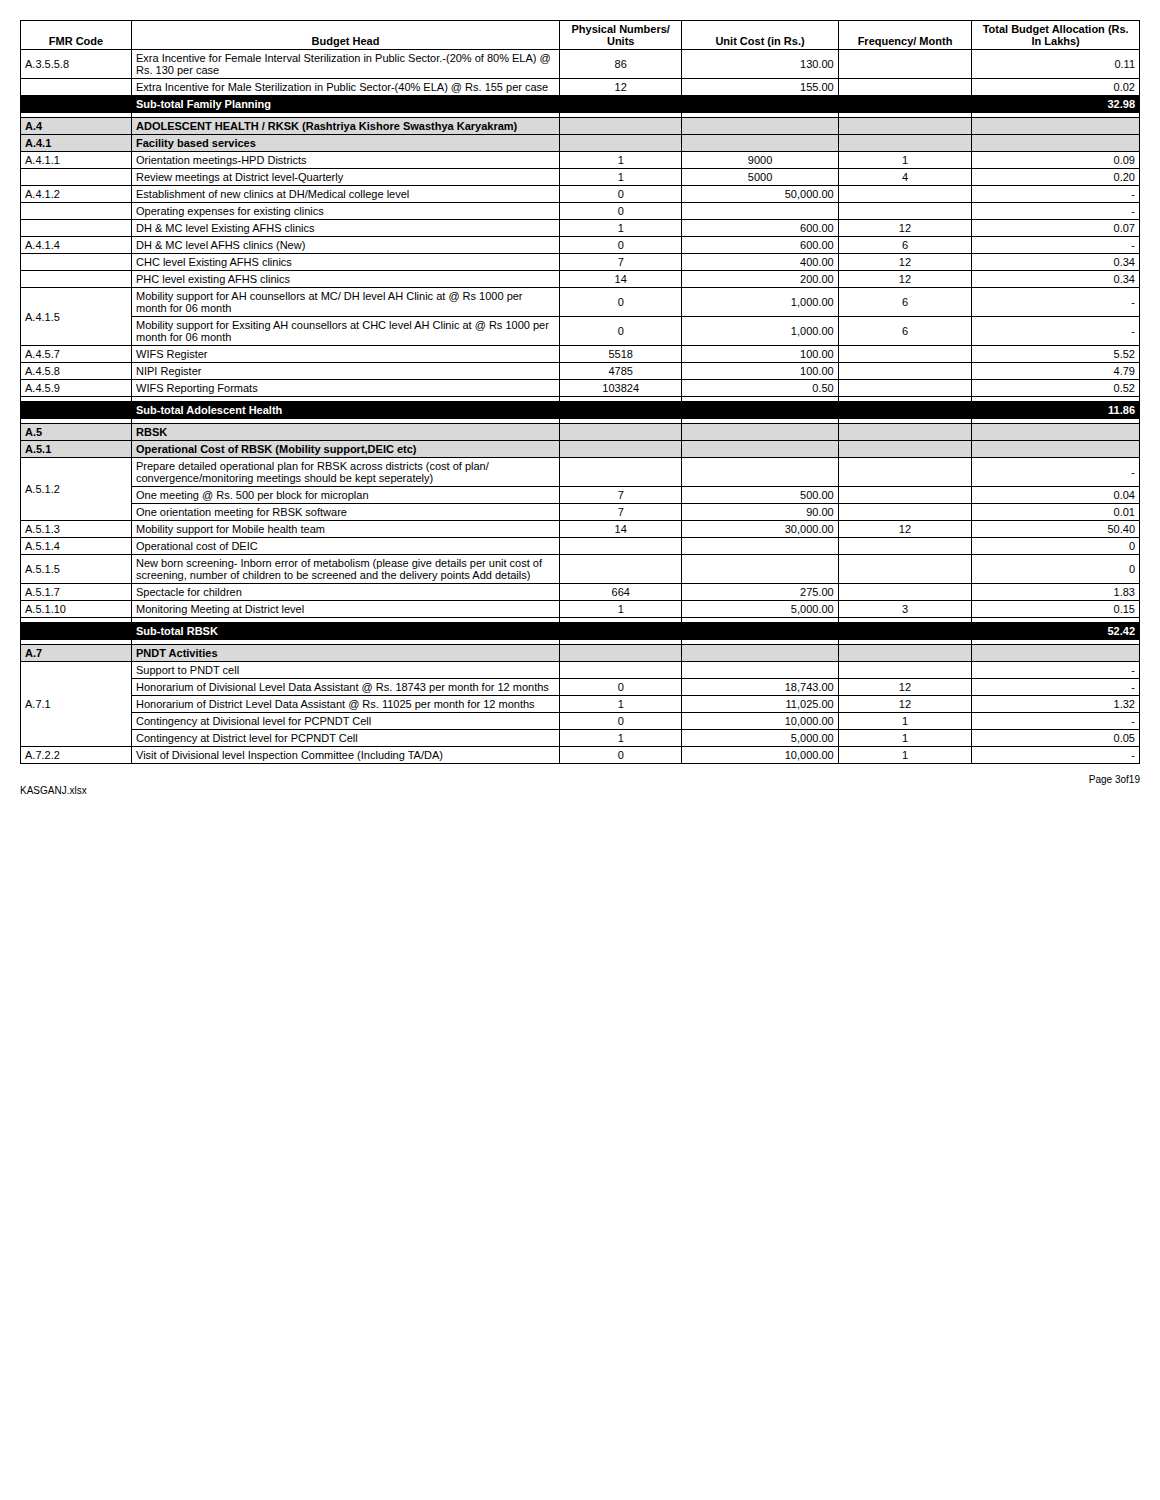| FMR Code | Budget Head | Physical Numbers/ Units | Unit Cost (in Rs.) | Frequency/ Month | Total Budget Allocation (Rs. In Lakhs) |
| --- | --- | --- | --- | --- | --- |
| A.3.5.5.8 | Exra Incentive for Female Interval Sterilization in Public Sector.-(20% of 80% ELA) @ Rs. 130 per case | 86 | 130.00 | | 0.11 |
| | Extra Incentive for Male Sterilization in Public Sector-(40% ELA) @ Rs. 155 per case | 12 | 155.00 | | 0.02 |
| | Sub-total Family Planning | | | | 32.98 |
| A.4 | ADOLESCENT HEALTH / RKSK (Rashtriya Kishore Swasthya Karyakram) | | | | |
| A.4.1 | Facility based services | | | | |
| A.4.1.1 | Orientation meetings-HPD Districts | 1 | 9000 | 1 | 0.09 |
| | Review meetings at District level-Quarterly | 1 | 5000 | 4 | 0.20 |
| A.4.1.2 | Establishment of new clinics at DH/Medical college level | 0 | 50,000.00 | | - |
| | Operating expenses for existing clinics | 0 | | | - |
| | DH & MC level Existing AFHS clinics | 1 | 600.00 | 12 | 0.07 |
| A.4.1.4 | DH & MC level AFHS clinics (New) | 0 | 600.00 | 6 | - |
| | CHC level Existing AFHS clinics | 7 | 400.00 | 12 | 0.34 |
| | PHC level existing AFHS clinics | 14 | 200.00 | 12 | 0.34 |
| A.4.1.5 | Mobility support for AH counsellors at MC/ DH level AH Clinic at @ Rs 1000 per month for 06 month | 0 | 1,000.00 | 6 | - |
| Mobility support for Exsiting AH counsellors at CHC level AH Clinic at @ Rs 1000 per month for 06 month | 0 | 1,000.00 | 6 | - |
| A.4.5.7 | WIFS Register | 5518 | 100.00 | | 5.52 |
| A.4.5.8 | NIPI Register | 4785 | 100.00 | | 4.79 |
| A.4.5.9 | WIFS Reporting Formats | 103824 | 0.50 | | 0.52 |
| | Sub-total Adolescent Health | | | | 11.86 |
| A.5 | RBSK | | | | |
| A.5.1 | Operational Cost of RBSK (Mobility support,DEIC etc) | | | | |
| A.5.1.2 | Prepare detailed operational plan for RBSK across districts (cost of plan/ convergence/monitoring meetings should be kept seperately) | | | | - |
| One meeting @ Rs. 500 per block for microplan | 7 | 500.00 | | 0.04 |
| One orientation meeting for RBSK software | 7 | 90.00 | | 0.01 |
| A.5.1.3 | Mobility support for Mobile health team | 14 | 30,000.00 | 12 | 50.40 |
| A.5.1.4 | Operational cost of DEIC | | | | 0 |
| A.5.1.5 | New born screening- Inborn error of metabolism (please give details per unit cost of screening, number of children to be screened and the delivery points Add details) | | | | 0 |
| A.5.1.7 | Spectacle for children | 664 | 275.00 | | 1.83 |
| A.5.1.10 | Monitoring Meeting at District level | 1 | 5,000.00 | 3 | 0.15 |
| | Sub-total RBSK | | | | 52.42 |
| A.7 | PNDT Activities | | | | |
| A.7.1 | Support to PNDT cell | | | | - |
| Honorarium of Divisional Level Data Assistant @ Rs. 18743 per month for 12 months | 0 | 18,743.00 | 12 | - |
| Honorarium of District Level Data Assistant @ Rs. 11025 per month for 12 months | 1 | 11,025.00 | 12 | 1.32 |
| Contingency at Divisional level for PCPNDT Cell | 0 | 10,000.00 | 1 | - |
| Contingency at District level for PCPNDT Cell | 1 | 5,000.00 | 1 | 0.05 |
| A.7.2.2 | Visit of Divisional level Inspection Committee (Including TA/DA) | 0 | 10,000.00 | 1 | - |
Page 3of19
KASGANJ.xlsx